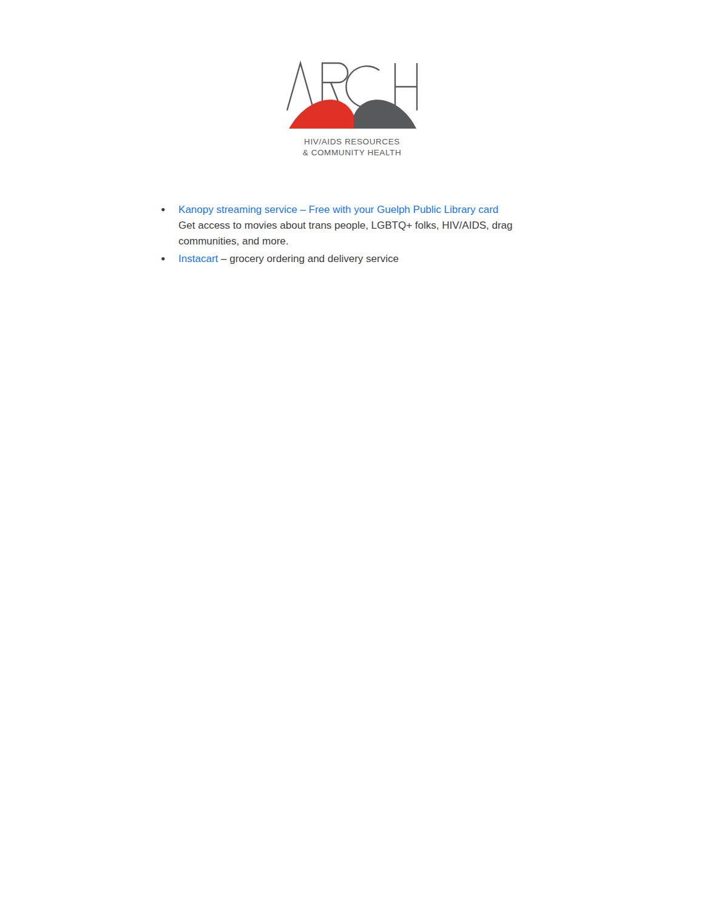HIV/AIDS RESOURCES & COMMUNITY HEALTH
Kanopy streaming service – Free with your Guelph Public Library card Get access to movies about trans people, LGBTQ+ folks, HIV/AIDS, drag communities, and more.
Instacart – grocery ordering and delivery service